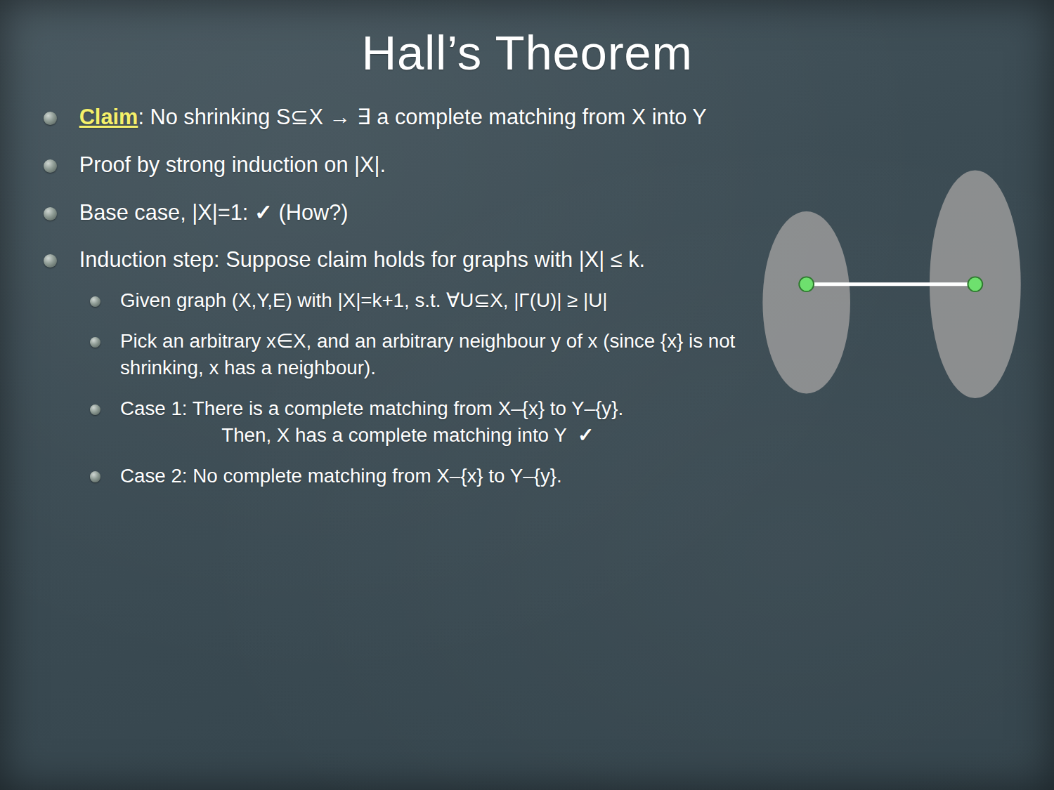Hall’s Theorem
Claim: No shrinking S⊆X → ∃ a complete matching from X into Y
Proof by strong induction on |X|.
Base case, |X|=1: ✓ (How?)
Induction step: Suppose claim holds for graphs with |X| ≤ k.
Given graph (X,Y,E) with |X|=k+1, s.t. ∀U⊆X, |Γ(U)| ≥ |U|
Pick an arbitrary x∈X, and an arbitrary neighbour y of x (since {x} is not shrinking, x has a neighbour).
Case 1: There is a complete matching from X–{x} to Y–{y}.
Then, X has a complete matching into Y ✓
Case 2: No complete matching from X–{x} to Y–{y}.